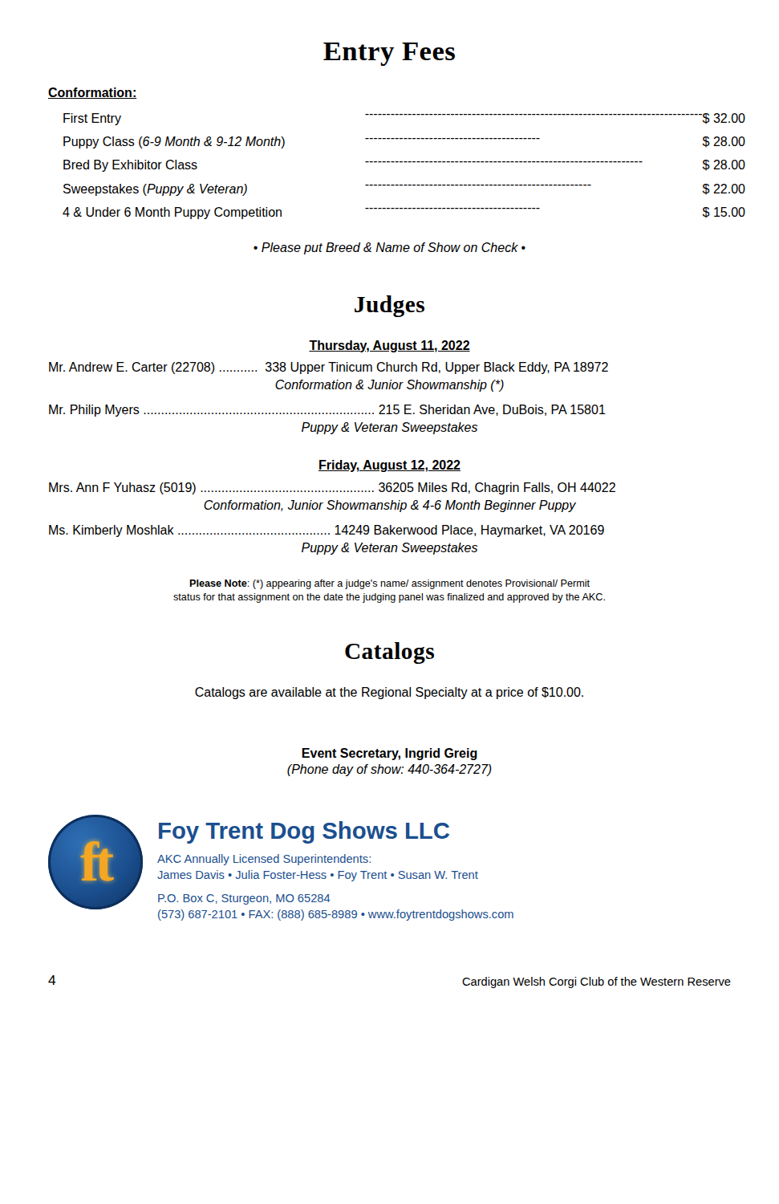Entry Fees
Conformation:
| First Entry | ------------------------------------------------------------------------------- | $ 32.00 |
| Puppy Class ( 6-9 Month & 9-12 Month ) | ----------------------------------------- | $ 28.00 |
| Bred By Exhibitor Class | ----------------------------------------------------------------- | $ 28.00 |
| Sweepstakes ( Puppy & Veteran) | ----------------------------------------------------- | $ 22.00 |
| 4 & Under 6 Month Puppy Competition | ----------------------------------------- | $ 15.00 |
• Please put Breed & Name of Show on Check •
Judges
Thursday, August 11, 2022
Mr. Andrew E. Carter (22708) ........... 338 Upper Tinicum Church Rd, Upper Black Eddy, PA 18972
Conformation & Junior Showmanship (*)
Mr. Philip Myers ................................................................. 215 E. Sheridan Ave, DuBois, PA 15801
Puppy & Veteran Sweepstakes
Friday, August 12, 2022
Mrs. Ann F Yuhasz (5019) ................................................. 36205 Miles Rd, Chagrin Falls, OH 44022
Conformation, Junior Showmanship & 4-6 Month Beginner Puppy
Ms. Kimberly Moshlak ........................................... 14249 Bakerwood Place, Haymarket, VA 20169
Puppy & Veteran Sweepstakes
Please Note: (*) appearing after a judge's name/ assignment denotes Provisional/ Permit
status for that assignment on the date the judging panel was finalized and approved by the AKC.
Catalogs
Catalogs are available at the Regional Specialty at a price of $10.00.
Event Secretary, Ingrid Greig
(Phone day of show: 440-364-2727)
ft
Foy Trent Dog Shows LLC
AKC Annually Licensed Superintendents:
James Davis • Julia Foster-Hess • Foy Trent • Susan W. Trent
P.O. Box C, Sturgeon, MO 65284
(573) 687-2101 • FAX: (888) 685-8989 • www.foytrentdogshows.com
4
Cardigan Welsh Corgi Club of the Western Reserve